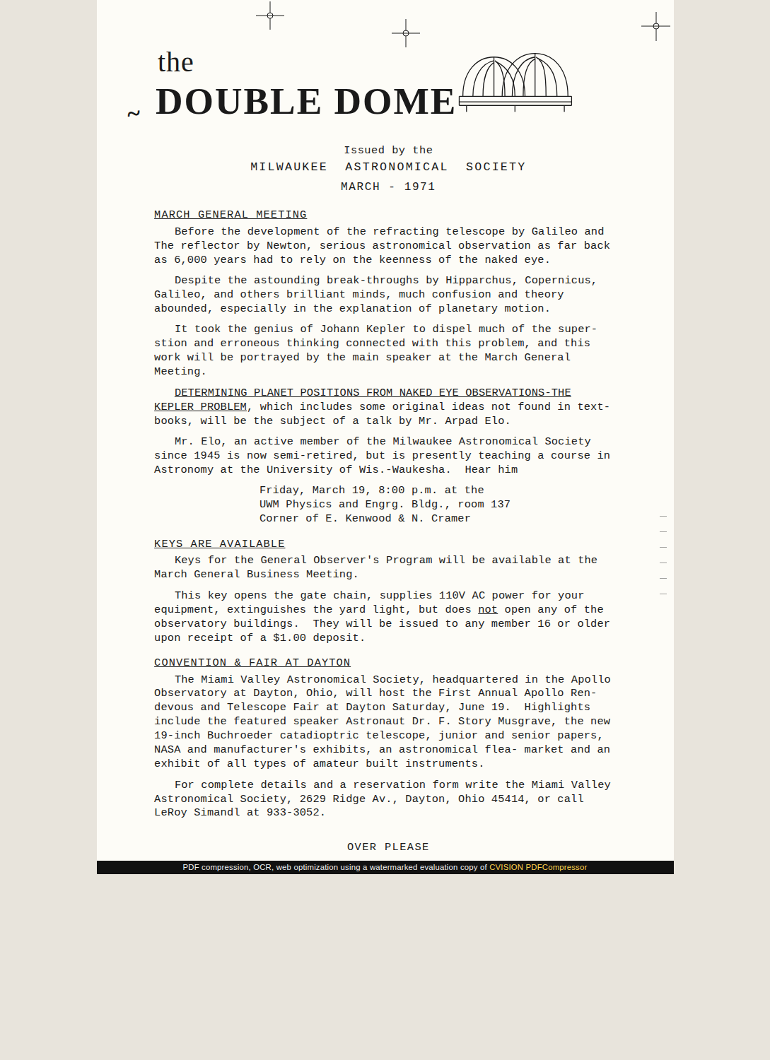the
~DOUBLE DOME
Issued by the
MILWAUKEE ASTRONOMICAL SOCIETY
MARCH - 1971
MARCH GENERAL MEETING
Before the development of the refracting telescope by Galileo and The reflector by Newton, serious astronomical observation as far back as 6,000 years had to rely on the keenness of the naked eye.
Despite the astounding break-throughs by Hipparchus, Copernicus, Galileo, and others brilliant minds, much confusion and theory abounded, especially in the explanation of planetary motion.
It took the genius of Johann Kepler to dispel much of the super- stion and erroneous thinking connected with this problem, and this work will be portrayed by the main speaker at the March General Meeting.
DETERMINING PLANET POSITIONS FROM NAKED EYE OBSERVATIONS-THE
KEPLER PROBLEM, which includes some original ideas not found in text- books, will be the subject of a talk by Mr. Arpad Elo.
Mr. Elo, an active member of the Milwaukee Astronomical Society since 1945 is now semi-retired, but is presently teaching a course in Astronomy at the University of Wis.-Waukesha. Hear him
Friday, March 19, 8:00 p.m. at the
UWM Physics and Engrg. Bldg., room 137
Corner of E. Kenwood & N. Cramer
KEYS ARE AVAILABLE
Keys for the General Observer's Program will be available at the March General Business Meeting.
This key opens the gate chain, supplies 110V AC power for your equipment, extinguishes the yard light, but does not open any of the observatory buildings. They will be issued to any member 16 or older upon receipt of a $1.00 deposit.
CONVENTION & FAIR AT DAYTON
The Miami Valley Astronomical Society, headquartered in the Apollo Observatory at Dayton, Ohio, will host the First Annual Apollo Ren- devous and Telescope Fair at Dayton Saturday, June 19. Highlights include the featured speaker Astronaut Dr. F. Story Musgrave, the new 19-inch Buchroeder catadioptric telescope, junior and senior papers, NASA and manufacturer's exhibits, an astronomical flea- market and an exhibit of all types of amateur built instruments.
For complete details and a reservation form write the Miami Valley Astronomical Society, 2629 Ridge Av., Dayton, Ohio 45414, or call LeRoy Simandl at 933-3052.
OVER PLEASE
PDF compression, OCR, web optimization using a watermarked evaluation copy of CVISION PDFCompressor